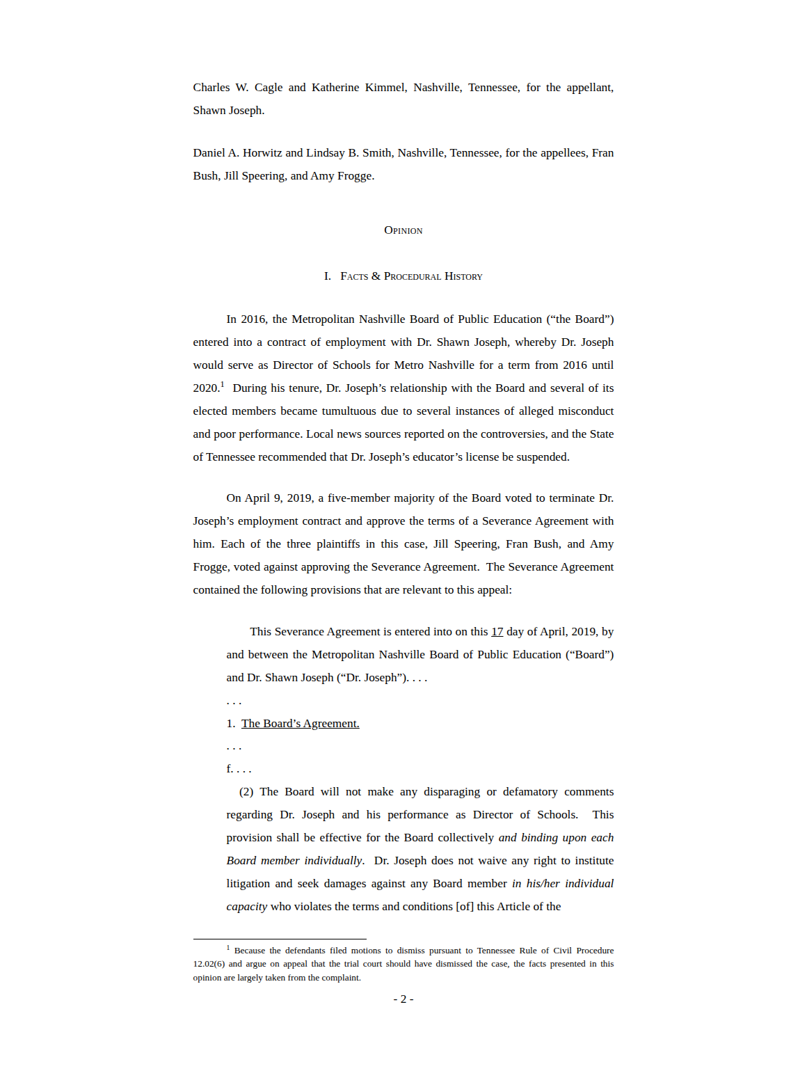Charles W. Cagle and Katherine Kimmel, Nashville, Tennessee, for the appellant, Shawn Joseph.
Daniel A. Horwitz and Lindsay B. Smith, Nashville, Tennessee, for the appellees, Fran Bush, Jill Speering, and Amy Frogge.
Opinion
I. Facts & Procedural History
In 2016, the Metropolitan Nashville Board of Public Education (“the Board”) entered into a contract of employment with Dr. Shawn Joseph, whereby Dr. Joseph would serve as Director of Schools for Metro Nashville for a term from 2016 until 2020.1 During his tenure, Dr. Joseph’s relationship with the Board and several of its elected members became tumultuous due to several instances of alleged misconduct and poor performance. Local news sources reported on the controversies, and the State of Tennessee recommended that Dr. Joseph’s educator’s license be suspended.
On April 9, 2019, a five-member majority of the Board voted to terminate Dr. Joseph’s employment contract and approve the terms of a Severance Agreement with him. Each of the three plaintiffs in this case, Jill Speering, Fran Bush, and Amy Frogge, voted against approving the Severance Agreement. The Severance Agreement contained the following provisions that are relevant to this appeal:
This Severance Agreement is entered into on this 17 day of April, 2019, by and between the Metropolitan Nashville Board of Public Education (“Board”) and Dr. Shawn Joseph (“Dr. Joseph”). . . .
. . .
1. The Board’s Agreement.
. . .
f. . . .
(2) The Board will not make any disparaging or defamatory comments regarding Dr. Joseph and his performance as Director of Schools. This provision shall be effective for the Board collectively and binding upon each Board member individually. Dr. Joseph does not waive any right to institute litigation and seek damages against any Board member in his/her individual capacity who violates the terms and conditions [of] this Article of the
1 Because the defendants filed motions to dismiss pursuant to Tennessee Rule of Civil Procedure 12.02(6) and argue on appeal that the trial court should have dismissed the case, the facts presented in this opinion are largely taken from the complaint.
- 2 -